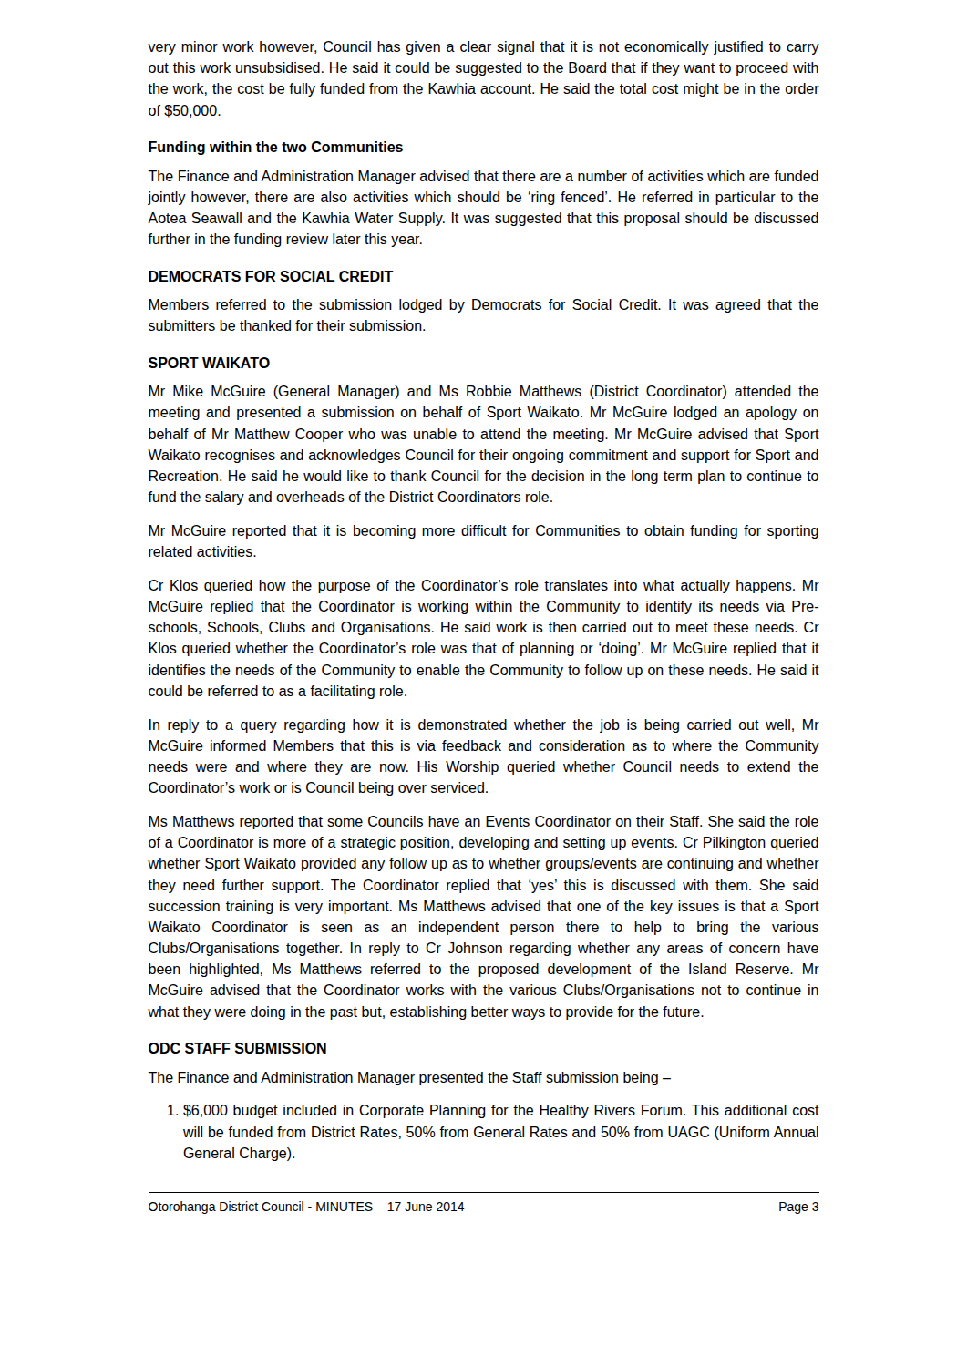very minor work however, Council has given a clear signal that it is not economically justified to carry out this work unsubsidised. He said it could be suggested to the Board that if they want to proceed with the work, the cost be fully funded from the Kawhia account. He said the total cost might be in the order of $50,000.
Funding within the two Communities
The Finance and Administration Manager advised that there are a number of activities which are funded jointly however, there are also activities which should be ‘ring fenced’. He referred in particular to the Aotea Seawall and the Kawhia Water Supply. It was suggested that this proposal should be discussed further in the funding review later this year.
Democrats for Social Credit
Members referred to the submission lodged by Democrats for Social Credit. It was agreed that the submitters be thanked for their submission.
Sport Waikato
Mr Mike McGuire (General Manager) and Ms Robbie Matthews (District Coordinator) attended the meeting and presented a submission on behalf of Sport Waikato. Mr McGuire lodged an apology on behalf of Mr Matthew Cooper who was unable to attend the meeting. Mr McGuire advised that Sport Waikato recognises and acknowledges Council for their ongoing commitment and support for Sport and Recreation. He said he would like to thank Council for the decision in the long term plan to continue to fund the salary and overheads of the District Coordinators role.
Mr McGuire reported that it is becoming more difficult for Communities to obtain funding for sporting related activities.
Cr Klos queried how the purpose of the Coordinator’s role translates into what actually happens. Mr McGuire replied that the Coordinator is working within the Community to identify its needs via Pre-schools, Schools, Clubs and Organisations. He said work is then carried out to meet these needs. Cr Klos queried whether the Coordinator’s role was that of planning or ‘doing’. Mr McGuire replied that it identifies the needs of the Community to enable the Community to follow up on these needs. He said it could be referred to as a facilitating role.
In reply to a query regarding how it is demonstrated whether the job is being carried out well, Mr McGuire informed Members that this is via feedback and consideration as to where the Community needs were and where they are now. His Worship queried whether Council needs to extend the Coordinator’s work or is Council being over serviced.
Ms Matthews reported that some Councils have an Events Coordinator on their Staff. She said the role of a Coordinator is more of a strategic position, developing and setting up events. Cr Pilkington queried whether Sport Waikato provided any follow up as to whether groups/events are continuing and whether they need further support. The Coordinator replied that ‘yes’ this is discussed with them. She said succession training is very important. Ms Matthews advised that one of the key issues is that a Sport Waikato Coordinator is seen as an independent person there to help to bring the various Clubs/Organisations together. In reply to Cr Johnson regarding whether any areas of concern have been highlighted, Ms Matthews referred to the proposed development of the Island Reserve. Mr McGuire advised that the Coordinator works with the various Clubs/Organisations not to continue in what they were doing in the past but, establishing better ways to provide for the future.
ODC Staff Submission
The Finance and Administration Manager presented the Staff submission being –
$6,000 budget included in Corporate Planning for the Healthy Rivers Forum. This additional cost will be funded from District Rates, 50% from General Rates and 50% from UAGC (Uniform Annual General Charge).
Otorohanga District Council - MINUTES – 17 June 2014 Page 3